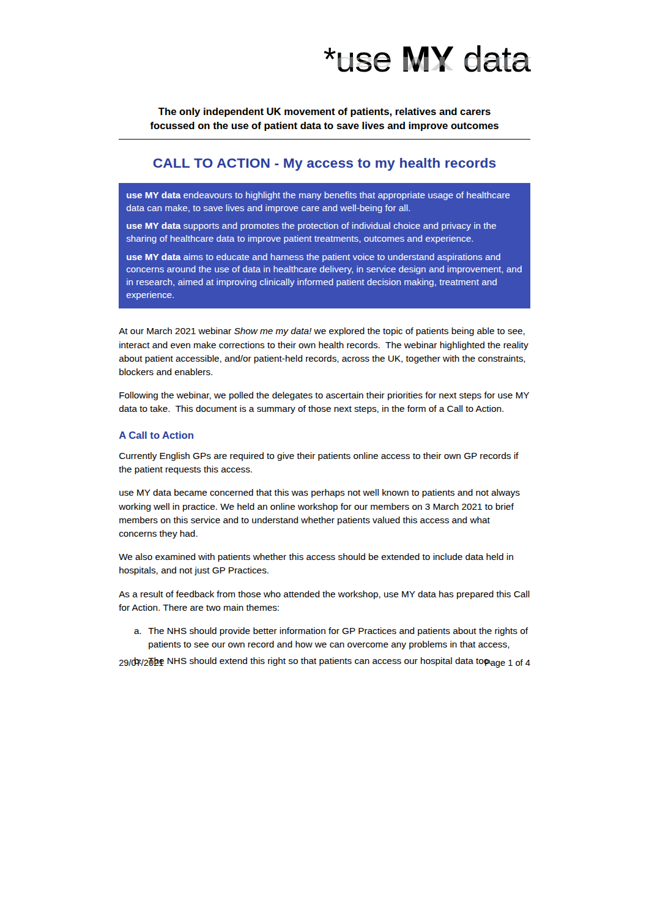*use MY data
use MY data
The only independent UK movement of patients, relatives and carers
focussed on the use of patient data to save lives and improve outcomes
CALL TO ACTION - My access to my health records
use MY data endeavours to highlight the many benefits that appropriate usage of healthcare data can make, to save lives and improve care and well-being for all.
use MY data supports and promotes the protection of individual choice and privacy in the sharing of healthcare data to improve patient treatments, outcomes and experience.
use MY data aims to educate and harness the patient voice to understand aspirations and concerns around the use of data in healthcare delivery, in service design and improvement, and in research, aimed at improving clinically informed patient decision making, treatment and experience.
At our March 2021 webinar Show me my data! we explored the topic of patients being able to see, interact and even make corrections to their own health records. The webinar highlighted the reality about patient accessible, and/or patient-held records, across the UK, together with the constraints, blockers and enablers.
Following the webinar, we polled the delegates to ascertain their priorities for next steps for use MY data to take. This document is a summary of those next steps, in the form of a Call to Action.
A Call to Action
Currently English GPs are required to give their patients online access to their own GP records if the patient requests this access.
use MY data became concerned that this was perhaps not well known to patients and not always working well in practice. We held an online workshop for our members on 3 March 2021 to brief members on this service and to understand whether patients valued this access and what concerns they had.
We also examined with patients whether this access should be extended to include data held in hospitals, and not just GP Practices.
As a result of feedback from those who attended the workshop, use MY data has prepared this Call for Action. There are two main themes:
The NHS should provide better information for GP Practices and patients about the rights of patients to see our own record and how we can overcome any problems in that access,
The NHS should extend this right so that patients can access our hospital data too.
29/07/2021 Page 1 of 4